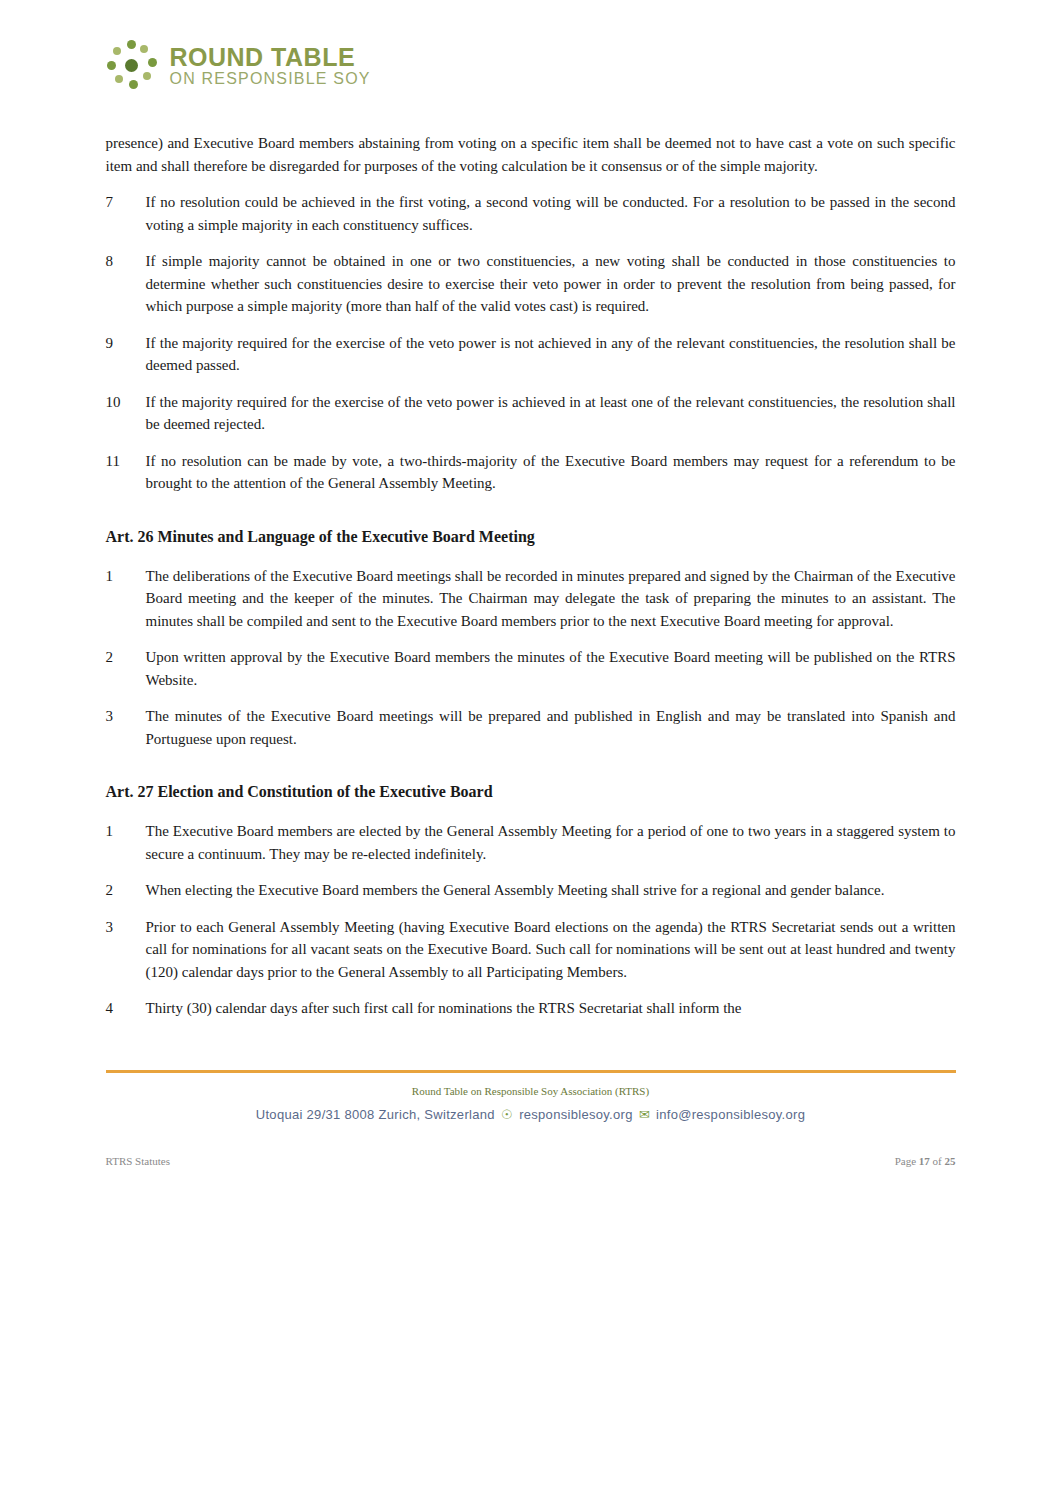ROUND TABLE
ON RESPONSIBLE SOY
presence) and Executive Board members abstaining from voting on a specific item shall be deemed not to have cast a vote on such specific item and shall therefore be disregarded for purposes of the voting calculation be it consensus or of the simple majority.
7 If no resolution could be achieved in the first voting, a second voting will be conducted. For a resolution to be passed in the second voting a simple majority in each constituency suffices.
8 If simple majority cannot be obtained in one or two constituencies, a new voting shall be conducted in those constituencies to determine whether such constituencies desire to exercise their veto power in order to prevent the resolution from being passed, for which purpose a simple majority (more than half of the valid votes cast) is required.
9 If the majority required for the exercise of the veto power is not achieved in any of the relevant constituencies, the resolution shall be deemed passed.
10 If the majority required for the exercise of the veto power is achieved in at least one of the relevant constituencies, the resolution shall be deemed rejected.
11 If no resolution can be made by vote, a two-thirds-majority of the Executive Board members may request for a referendum to be brought to the attention of the General Assembly Meeting.
Art. 26 Minutes and Language of the Executive Board Meeting
1 The deliberations of the Executive Board meetings shall be recorded in minutes prepared and signed by the Chairman of the Executive Board meeting and the keeper of the minutes. The Chairman may delegate the task of preparing the minutes to an assistant. The minutes shall be compiled and sent to the Executive Board members prior to the next Executive Board meeting for approval.
2 Upon written approval by the Executive Board members the minutes of the Executive Board meeting will be published on the RTRS Website.
3 The minutes of the Executive Board meetings will be prepared and published in English and may be translated into Spanish and Portuguese upon request.
Art. 27 Election and Constitution of the Executive Board
1 The Executive Board members are elected by the General Assembly Meeting for a period of one to two years in a staggered system to secure a continuum. They may be re-elected indefinitely.
2 When electing the Executive Board members the General Assembly Meeting shall strive for a regional and gender balance.
3 Prior to each General Assembly Meeting (having Executive Board elections on the agenda) the RTRS Secretariat sends out a written call for nominations for all vacant seats on the Executive Board. Such call for nominations will be sent out at least hundred and twenty (120) calendar days prior to the General Assembly to all Participating Members.
4 Thirty (30) calendar days after such first call for nominations the RTRS Secretariat shall inform the
Round Table on Responsible Soy Association (RTRS)
Utoquai 29/31 8008 Zurich, Switzerland☉responsiblesoy.org✉info@responsiblesoy.org
RTRS Statutes Page 17 of 25